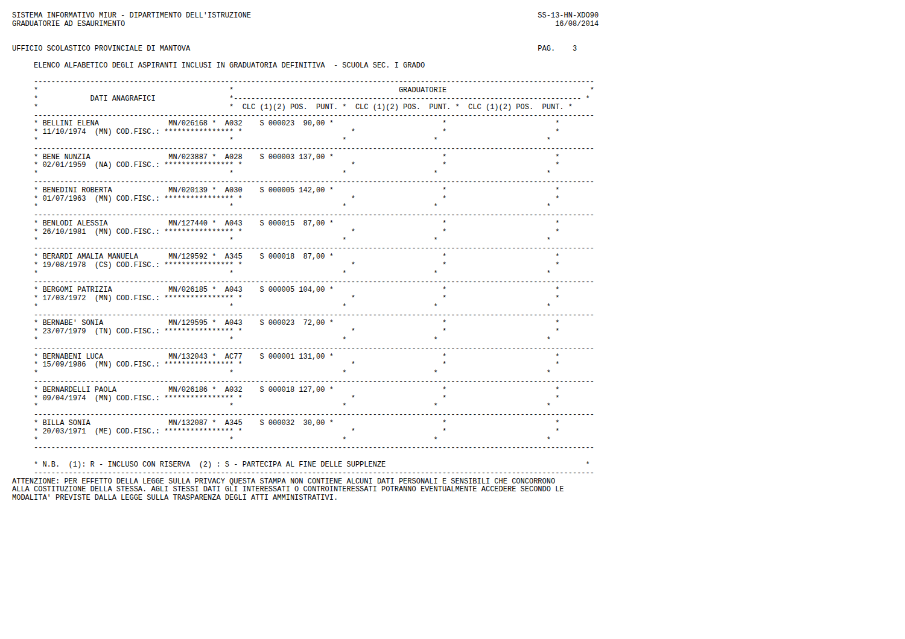SISTEMA INFORMATIVO MIUR - DIPARTIMENTO DELL'ISTRUZIONE                                                                  SS-13-HN-XDO90
GRADUATORIE AD ESAURIMENTO                                                                                                   16/08/2014


UFFICIO SCOLASTICO PROVINCIALE DI MANTOVA                                                                                PAG.    3

     ELENCO ALFABETICO DEGLI ASPIRANTI INCLUSI IN GRADUATORIA DEFINITIVA  - SCUOLA SEC. I GRADO

     ---------------------------------------------------------------------------------------------------------------------------------
     *                                            *                                      GRADUATORIE                                 *
     *            DATI ANAGRAFICI                 *-------------------------------------------------------------------------------- *
     *                                            *  CLC (1)(2) POS.  PUNT. *  CLC (1)(2) POS.  PUNT. *  CLC (1)(2) POS.  PUNT. *
     ---------------------------------------------------------------------------------------------------------------------------------
     * BELLINI ELENA                MN/026168 *  A032    S 000023  90,00 *                         *                         *
     * 11/10/1974  (MN) COD.FISC.: **************** *                         *                    *                         *
     *                                            *                         *                    *                         *
     ---------------------------------------------------------------------------------------------------------------------------------
     * BENE NUNZIA                  MN/023887 *  A028    S 000003 137,00 *                         *                         *
     * 02/01/1959  (NA) COD.FISC.: **************** *                         *                    *                         *
     *                                            *                         *                    *                         *
     ---------------------------------------------------------------------------------------------------------------------------------
     * BENEDINI ROBERTA             MN/020139 *  A030    S 000005 142,00 *                         *                         *
     * 01/07/1963  (MN) COD.FISC.: **************** *                         *                    *                         *
     *                                            *                         *                    *                         *
     ---------------------------------------------------------------------------------------------------------------------------------
     * BENLODI ALESSIA              MN/127440 *  A043    S 000015  87,00 *                         *                         *
     * 26/10/1981  (MN) COD.FISC.: **************** *                         *                    *                         *
     *                                            *                         *                    *                         *
     ---------------------------------------------------------------------------------------------------------------------------------
     * BERARDI AMALIA MANUELA       MN/129592 *  A345    S 000018  87,00 *                         *                         *
     * 19/08/1978  (CS) COD.FISC.: **************** *                         *                    *                         *
     *                                            *                         *                    *                         *
     ---------------------------------------------------------------------------------------------------------------------------------
     * BERGOMI PATRIZIA             MN/026185 *  A043    S 000005 104,00 *                         *                         *
     * 17/03/1972  (MN) COD.FISC.: **************** *                         *                    *                         *
     *                                            *                         *                    *                         *
     ---------------------------------------------------------------------------------------------------------------------------------
     * BERNABE' SONIA               MN/129595 *  A043    S 000023  72,00 *                         *                         *
     * 23/07/1979  (TN) COD.FISC.: **************** *                         *                    *                         *
     *                                            *                         *                    *                         *
     ---------------------------------------------------------------------------------------------------------------------------------
     * BERNABENI LUCA               MN/132043 *  AC77    S 000001 131,00 *                         *                         *
     * 15/09/1986  (MN) COD.FISC.: **************** *                         *                    *                         *
     *                                            *                         *                    *                         *
     ---------------------------------------------------------------------------------------------------------------------------------
     * BERNARDELLI PAOLA            MN/026186 *  A032    S 000018 127,00 *                         *                         *
     * 09/04/1974  (MN) COD.FISC.: **************** *                         *                    *                         *
     *                                            *                         *                    *                         *
     ---------------------------------------------------------------------------------------------------------------------------------
     * BILLA SONIA                  MN/132087 *  A345    S 000032  30,00 *                         *                         *
     * 20/03/1971  (ME) COD.FISC.: **************** *                         *                    *                         *
     *                                            *                         *                    *                         *
     ---------------------------------------------------------------------------------------------------------------------------------

     * N.B.  (1): R - INCLUSO CON RISERVA  (2) : S - PARTECIPA AL FINE DELLE SUPPLENZE                                              *
     ---------------------------------------------------------------------------------------------------------------------------------
ATTENZIONE: PER EFFETTO DELLA LEGGE SULLA PRIVACY QUESTA STAMPA NON CONTIENE ALCUNI DATI PERSONALI E SENSIBILI CHE CONCORRONO
ALLA COSTITUZIONE DELLA STESSA. AGLI STESSI DATI GLI INTERESSATI O CONTROINTERESSATI POTRANNO EVENTUALMENTE ACCEDERE SECONDO LE
MODALITA' PREVISTE DALLA LEGGE SULLA TRASPARENZA DEGLI ATTI AMMINISTRATIVI.